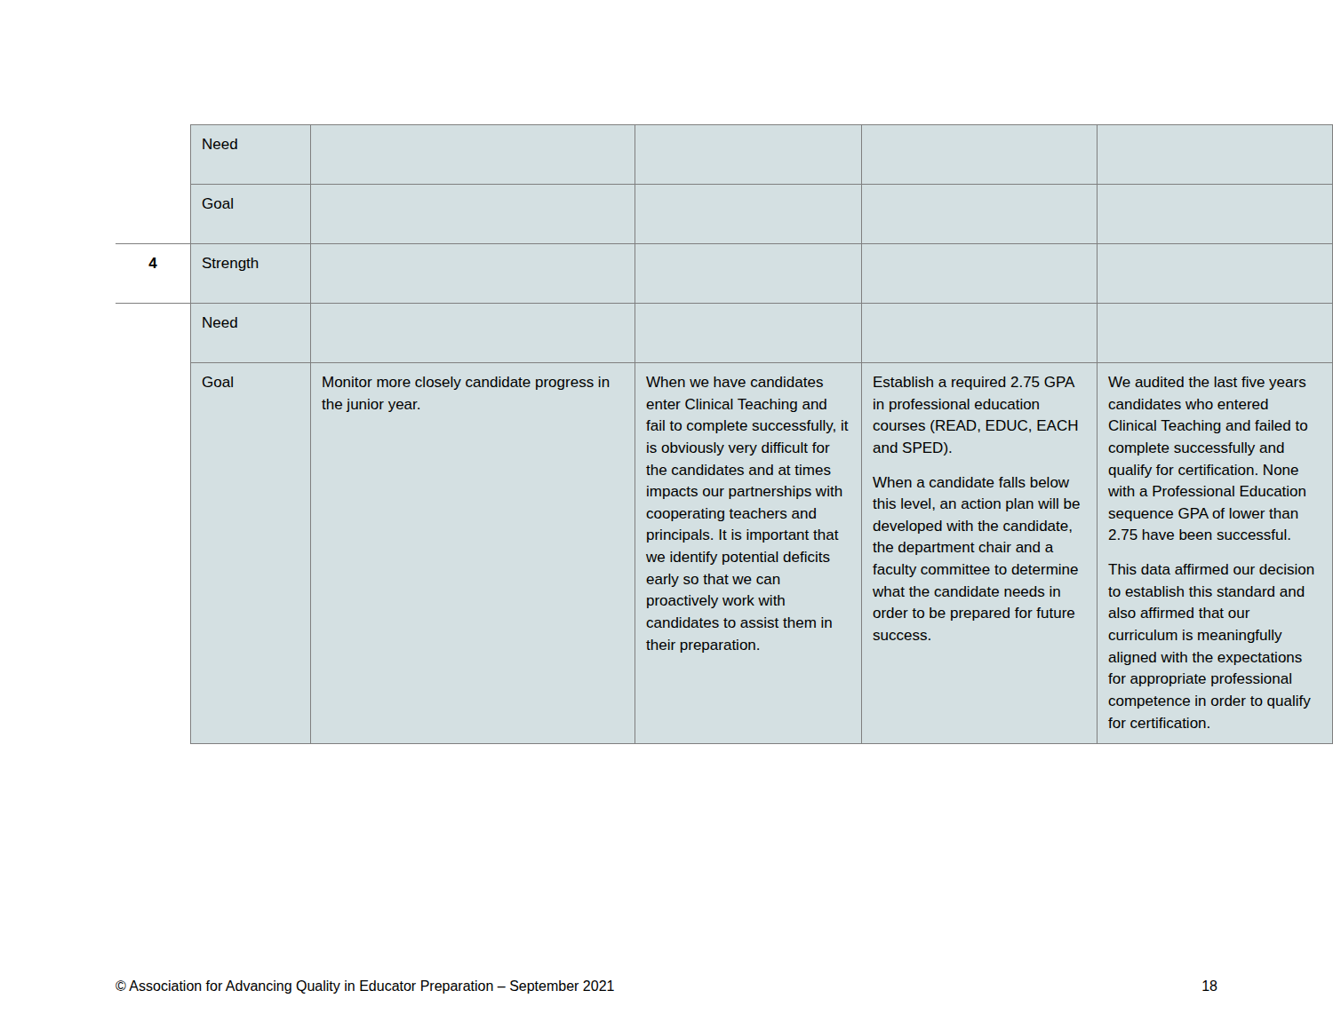| | Need | | | | |
| | Goal | | | | |
| 4 | Strength | | | | |
| | Need | | | | |
| | Goal | Monitor more closely candidate progress in the junior year. | When we have candidates enter Clinical Teaching and fail to complete successfully, it is obviously very difficult for the candidates and at times impacts our partnerships with cooperating teachers and principals. It is important that we identify potential deficits early so that we can proactively work with candidates to assist them in their preparation. | Establish a required 2.75 GPA in professional education courses (READ, EDUC, EACH and SPED). When a candidate falls below this level, an action plan will be developed with the candidate, the department chair and a faculty committee to determine what the candidate needs in order to be prepared for future success. | We audited the last five years candidates who entered Clinical Teaching and failed to complete successfully and qualify for certification. None with a Professional Education sequence GPA of lower than 2.75 have been successful. This data affirmed our decision to establish this standard and also affirmed that our curriculum is meaningfully aligned with the expectations for appropriate professional competence in order to qualify for certification. |
© Association for Advancing Quality in Educator Preparation – September 2021 18